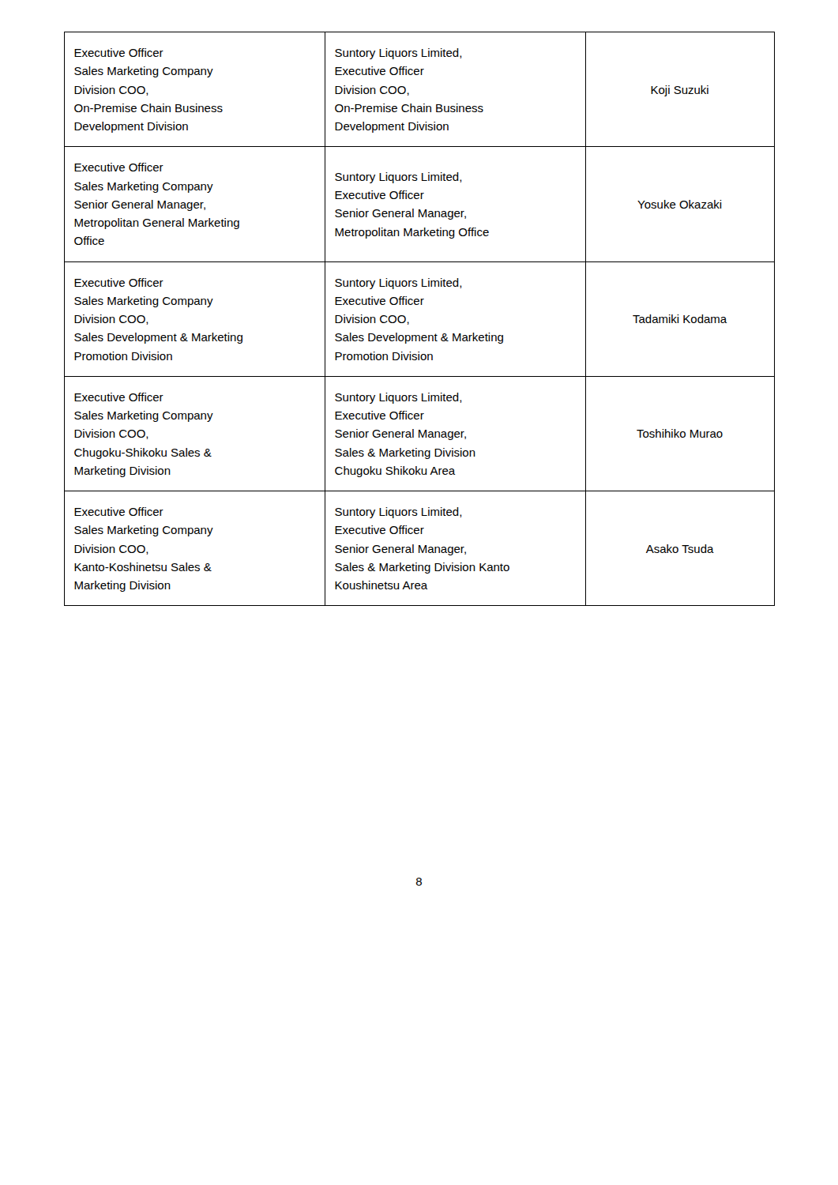| Executive Officer Sales Marketing Company Division COO, On-Premise Chain Business Development Division | Suntory Liquors Limited, Executive Officer Division COO, On-Premise Chain Business Development Division | Koji Suzuki |
| Executive Officer Sales Marketing Company Senior General Manager, Metropolitan General Marketing Office | Suntory Liquors Limited, Executive Officer Senior General Manager, Metropolitan Marketing Office | Yosuke Okazaki |
| Executive Officer Sales Marketing Company Division COO, Sales Development & Marketing Promotion Division | Suntory Liquors Limited, Executive Officer Division COO, Sales Development & Marketing Promotion Division | Tadamiki Kodama |
| Executive Officer Sales Marketing Company Division COO, Chugoku-Shikoku Sales & Marketing Division | Suntory Liquors Limited, Executive Officer Senior General Manager, Sales & Marketing Division Chugoku Shikoku Area | Toshihiko Murao |
| Executive Officer Sales Marketing Company Division COO, Kanto-Koshinetsu Sales & Marketing Division | Suntory Liquors Limited, Executive Officer Senior General Manager, Sales & Marketing Division Kanto Koushinetsu Area | Asako Tsuda |
8